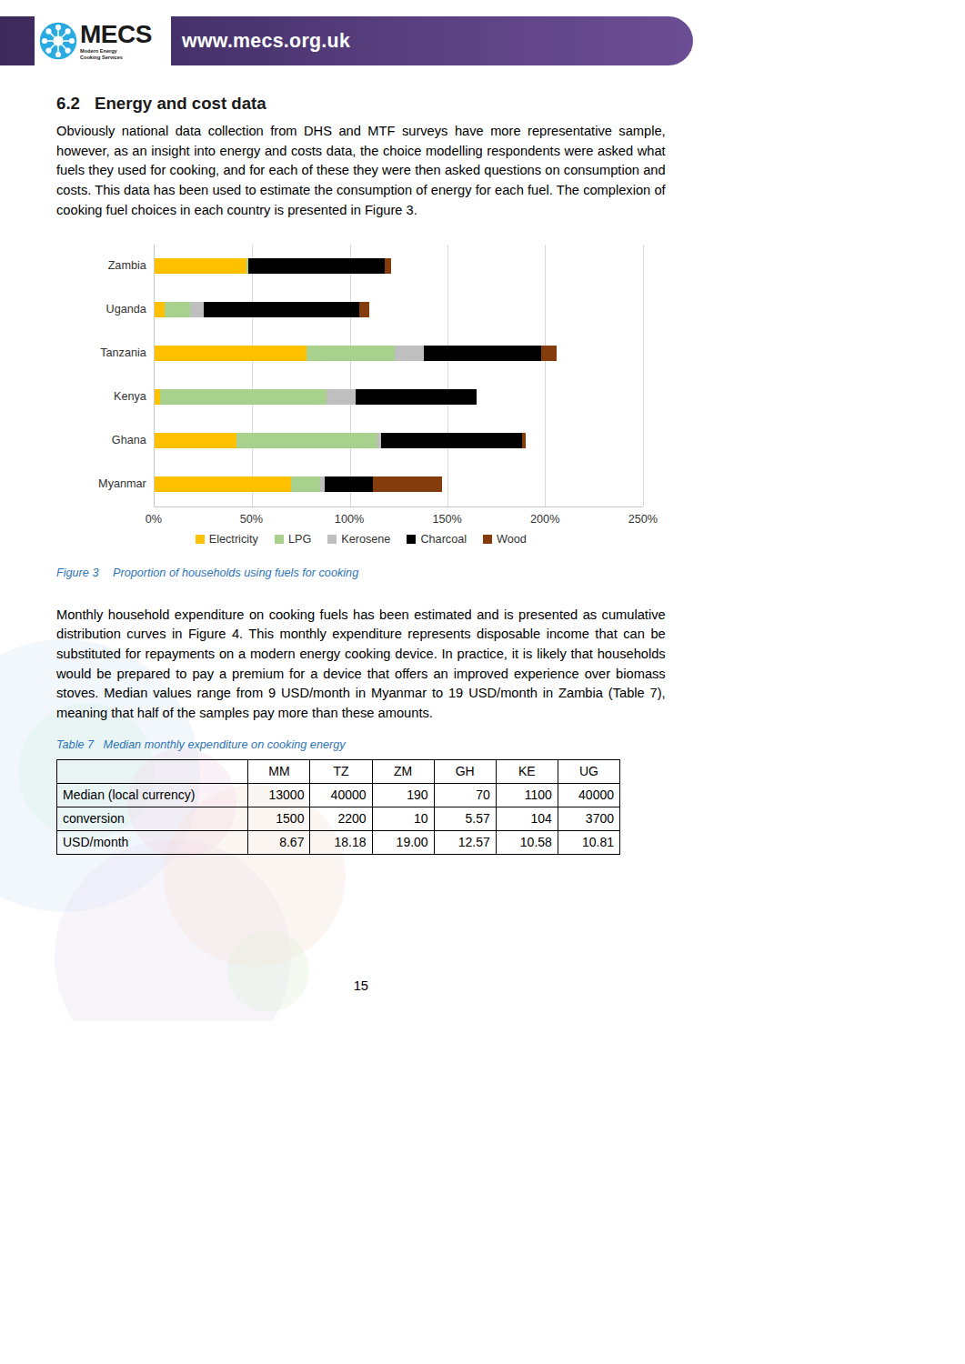www.mecs.org.uk
MECS
Modern Energy
Cooking Services
6.2 Energy and cost data
Obviously national data collection from DHS and MTF surveys have more representative sample, however, as an insight into energy and costs data, the choice modelling respondents were asked what fuels they used for cooking, and for each of these they were then asked questions on consumption and costs. This data has been used to estimate the consumption of energy for each fuel. The complexion of cooking fuel choices in each country is presented in Figure 3.
Zambia
Uganda
Tanzania
Kenya
Ghana
Myanmar
0% 50% 100% 150% 200% 250%
Electricity LPG Kerosene Charcoal Wood
Figure 3 Proportion of households using fuels for cooking
Monthly household expenditure on cooking fuels has been estimated and is presented as cumulative distribution curves in Figure 4. This monthly expenditure represents disposable income that can be substituted for repayments on a modern energy cooking device. In practice, it is likely that households would be prepared to pay a premium for a device that offers an improved experience over biomass stoves. Median values range from 9 USD/month in Myanmar to 19 USD/month in Zambia (Table 7), meaning that half of the samples pay more than these amounts.
Table 7 Median monthly expenditure on cooking energy
| | MM | TZ | ZM | GH | KE | UG |
| Median (local currency) | 13000 | 40000 | 190 | 70 | 1100 | 40000 |
| conversion | 1500 | 2200 | 10 | 5.57 | 104 | 3700 |
| USD/month | 8.67 | 18.18 | 19.00 | 12.57 | 10.58 | 10.81 |
15